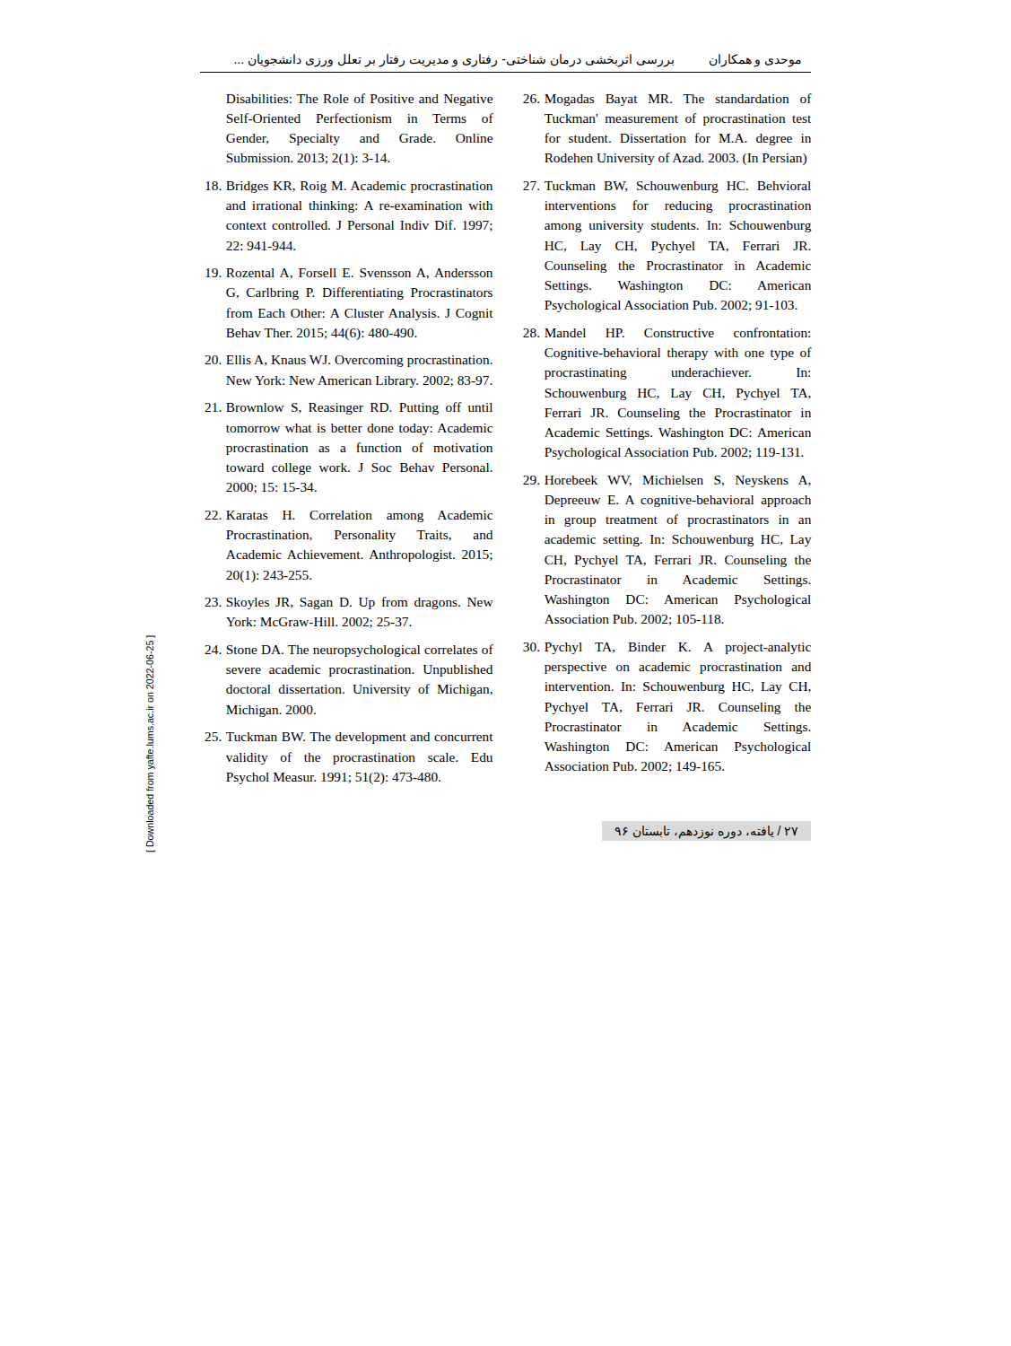موحدی و همکاران
بررسی اثربخشی درمان شناختی- رفتاری و مدیریت رفتار بر تعلل ورزی دانشجویان ...
Disabilities: The Role of Positive and Negative Self-Oriented Perfectionism in Terms of Gender, Specialty and Grade. Online Submission. 2013; 2(1): 3-14.
18. Bridges KR, Roig M. Academic procrastination and irrational thinking: A re-examination with context controlled. J Personal Indiv Dif. 1997; 22: 941-944.
19. Rozental A, Forsell E. Svensson A, Andersson G, Carlbring P. Differentiating Procrastinators from Each Other: A Cluster Analysis. J Cognit Behav Ther. 2015; 44(6): 480-490.
20. Ellis A, Knaus WJ. Overcoming procrastination. New York: New American Library. 2002; 83-97.
21. Brownlow S, Reasinger RD. Putting off until tomorrow what is better done today: Academic procrastination as a function of motivation toward college work. J Soc Behav Personal. 2000; 15: 15-34.
22. Karatas H. Correlation among Academic Procrastination, Personality Traits, and Academic Achievement. Anthropologist. 2015; 20(1): 243-255.
23. Skoyles JR, Sagan D. Up from dragons. New York: McGraw-Hill. 2002; 25-37.
24. Stone DA. The neuropsychological correlates of severe academic procrastination. Unpublished doctoral dissertation. University of Michigan, Michigan. 2000.
25. Tuckman BW. The development and concurrent validity of the procrastination scale. Edu Psychol Measur. 1991; 51(2): 473-480.
26. Mogadas Bayat MR. The standardation of Tuckman' measurement of procrastination test for student. Dissertation for M.A. degree in Rodehen University of Azad. 2003. (In Persian)
27. Tuckman BW, Schouwenburg HC. Behvioral interventions for reducing procrastination among university students. In: Schouwenburg HC, Lay CH, Pychyel TA, Ferrari JR. Counseling the Procrastinator in Academic Settings. Washington DC: American Psychological Association Pub. 2002; 91-103.
28. Mandel HP. Constructive confrontation: Cognitive-behavioral therapy with one type of procrastinating underachiever. In: Schouwenburg HC, Lay CH, Pychyel TA, Ferrari JR. Counseling the Procrastinator in Academic Settings. Washington DC: American Psychological Association Pub. 2002; 119-131.
29. Horebeek WV, Michielsen S, Neyskens A, Depreeuw E. A cognitive-behavioral approach in group treatment of procrastinators in an academic setting. In: Schouwenburg HC, Lay CH, Pychyel TA, Ferrari JR. Counseling the Procrastinator in Academic Settings. Washington DC: American Psychological Association Pub. 2002; 105-118.
30. Pychyl TA, Binder K. A project-analytic perspective on academic procrastination and intervention. In: Schouwenburg HC, Lay CH, Pychyel TA, Ferrari JR. Counseling the Procrastinator in Academic Settings. Washington DC: American Psychological Association Pub. 2002; 149-165.
۲۷ / یافته، دوره نوزدهم، تابستان ۹۶
[ Downloaded from yafte.lums.ac.ir on 2022-06-25 ]